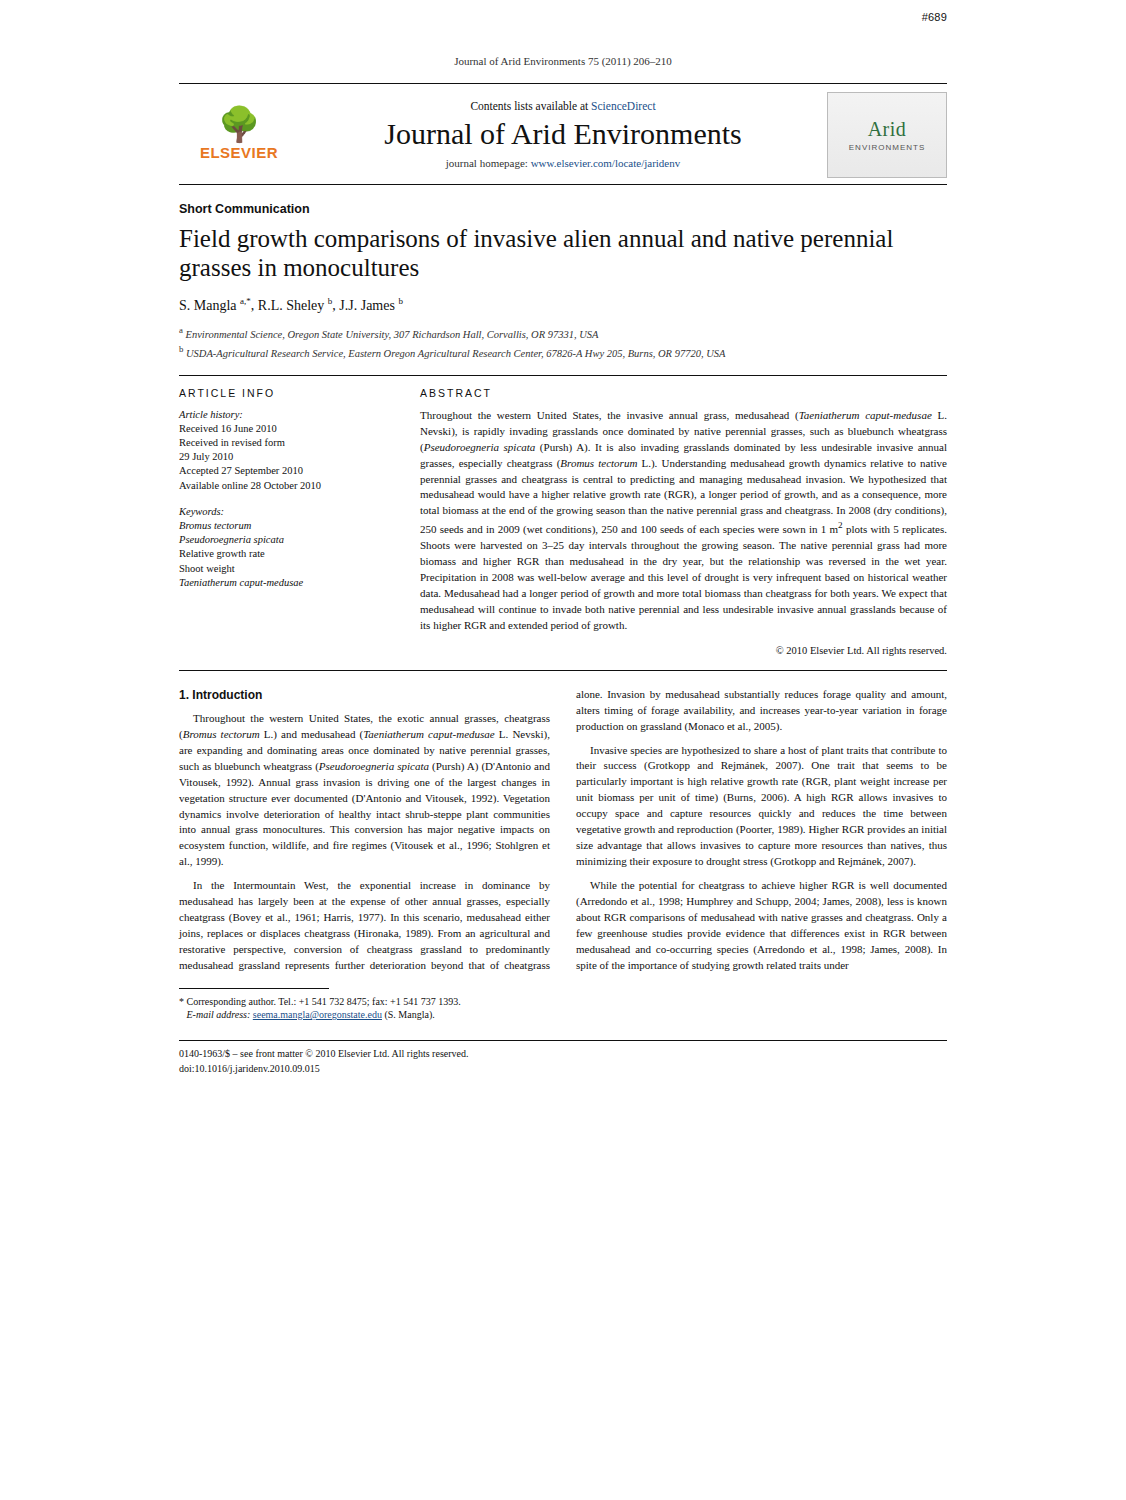#689
Journal of Arid Environments 75 (2011) 206–210
🌳
ELSEVIER
Contents lists available at ScienceDirect
Journal of Arid Environments
journal homepage: www.elsevier.com/locate/jaridenv
Arid
ENVIRONMENTS
Short Communication
Field growth comparisons of invasive alien annual and native perennial grasses in monocultures
S. Mangla a,*, R.L. Sheley b, J.J. James b
a Environmental Science, Oregon State University, 307 Richardson Hall, Corvallis, OR 97331, USA
b USDA-Agricultural Research Service, Eastern Oregon Agricultural Research Center, 67826-A Hwy 205, Burns, OR 97720, USA
Article info
Article history:
Received 16 June 2010
Received in revised form
29 July 2010
Accepted 27 September 2010
Available online 28 October 2010
Keywords:
Bromus tectorum
Pseudoroegneria spicata
Relative growth rate
Shoot weight
Taeniatherum caput-medusae
Abstract
Throughout the western United States, the invasive annual grass, medusahead (Taeniatherum caput-medusae L. Nevski), is rapidly invading grasslands once dominated by native perennial grasses, such as bluebunch wheatgrass (Pseudoroegneria spicata (Pursh) A). It is also invading grasslands dominated by less undesirable invasive annual grasses, especially cheatgrass (Bromus tectorum L.). Understanding medusahead growth dynamics relative to native perennial grasses and cheatgrass is central to predicting and managing medusahead invasion. We hypothesized that medusahead would have a higher relative growth rate (RGR), a longer period of growth, and as a consequence, more total biomass at the end of the growing season than the native perennial grass and cheatgrass. In 2008 (dry conditions), 250 seeds and in 2009 (wet conditions), 250 and 100 seeds of each species were sown in 1 m2 plots with 5 replicates. Shoots were harvested on 3–25 day intervals throughout the growing season. The native perennial grass had more biomass and higher RGR than medusahead in the dry year, but the relationship was reversed in the wet year. Precipitation in 2008 was well-below average and this level of drought is very infrequent based on historical weather data. Medusahead had a longer period of growth and more total biomass than cheatgrass for both years. We expect that medusahead will continue to invade both native perennial and less undesirable invasive annual grasslands because of its higher RGR and extended period of growth.
© 2010 Elsevier Ltd. All rights reserved.
1. Introduction
Throughout the western United States, the exotic annual grasses, cheatgrass (Bromus tectorum L.) and medusahead (Taeniatherum caput-medusae L. Nevski), are expanding and dominating areas once dominated by native perennial grasses, such as bluebunch wheatgrass (Pseudoroegneria spicata (Pursh) A) (D'Antonio and Vitousek, 1992). Annual grass invasion is driving one of the largest changes in vegetation structure ever documented (D'Antonio and Vitousek, 1992). Vegetation dynamics involve deterioration of healthy intact shrub-steppe plant communities into annual grass monocultures. This conversion has major negative impacts on ecosystem function, wildlife, and fire regimes (Vitousek et al., 1996; Stohlgren et al., 1999).
In the Intermountain West, the exponential increase in dominance by medusahead has largely been at the expense of other annual grasses, especially cheatgrass (Bovey et al., 1961; Harris, 1977). In this scenario, medusahead either joins, replaces or displaces cheatgrass (Hironaka, 1989). From an agricultural and restorative perspective, conversion of cheatgrass grassland to predominantly medusahead grassland represents further deterioration beyond that of cheatgrass alone. Invasion by medusahead substantially reduces forage quality and amount, alters timing of forage availability, and increases year-to-year variation in forage production on grassland (Monaco et al., 2005).
Invasive species are hypothesized to share a host of plant traits that contribute to their success (Grotkopp and Rejmánek, 2007). One trait that seems to be particularly important is high relative growth rate (RGR, plant weight increase per unit biomass per unit of time) (Burns, 2006). A high RGR allows invasives to occupy space and capture resources quickly and reduces the time between vegetative growth and reproduction (Poorter, 1989). Higher RGR provides an initial size advantage that allows invasives to capture more resources than natives, thus minimizing their exposure to drought stress (Grotkopp and Rejmánek, 2007).
While the potential for cheatgrass to achieve higher RGR is well documented (Arredondo et al., 1998; Humphrey and Schupp, 2004; James, 2008), less is known about RGR comparisons of medusahead with native grasses and cheatgrass. Only a few greenhouse studies provide evidence that differences exist in RGR between medusahead and co-occurring species (Arredondo et al., 1998; James, 2008). In spite of the importance of studying growth related traits under
* Corresponding author. Tel.: +1 541 732 8475; fax: +1 541 737 1393.
E-mail address: seema.mangla@oregonstate.edu (S. Mangla).
0140-1963/$ – see front matter © 2010 Elsevier Ltd. All rights reserved.
doi:10.1016/j.jaridenv.2010.09.015